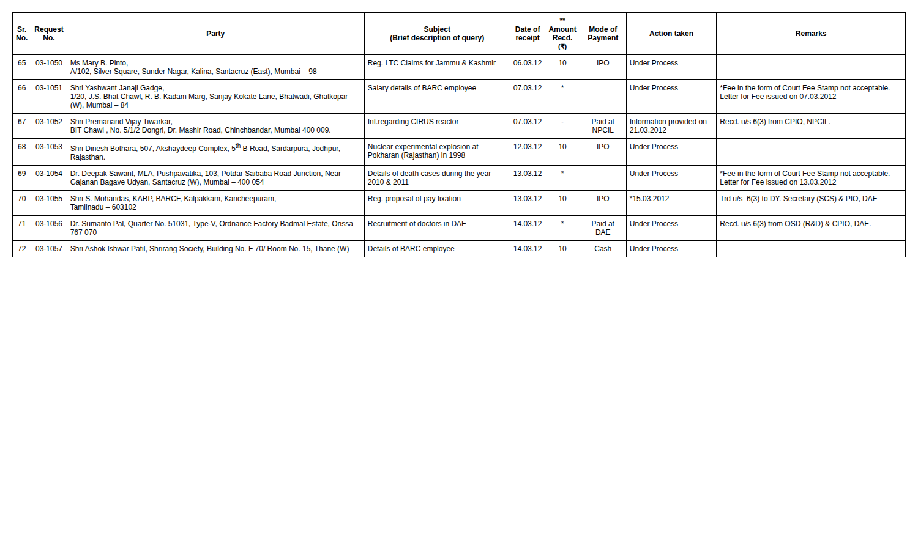| Sr. No. | Request No. | Party | Subject (Brief description of query) | Date of receipt | ** Amount Recd. (₹) | Mode of Payment | Action taken | Remarks |
| --- | --- | --- | --- | --- | --- | --- | --- | --- |
| 65 | 03-1050 | Ms Mary B. Pinto, A/102, Silver Square, Sunder Nagar, Kalina, Santacruz (East), Mumbai – 98 | Reg. LTC Claims for Jammu & Kashmir | 06.03.12 | 10 | IPO | Under Process | |
| 66 | 03-1051 | Shri Yashwant Janaji Gadge, 1/20, J.S. Bhat Chawl, R. B. Kadam Marg, Sanjay Kokate Lane, Bhatwadi, Ghatkopar (W), Mumbai – 84 | Salary details of BARC employee | 07.03.12 | * | | Under Process | *Fee in the form of Court Fee Stamp not acceptable. Letter for Fee issued on 07.03.2012 |
| 67 | 03-1052 | Shri Premanand Vijay Tiwarkar, BIT Chawl , No. 5/1/2 Dongri, Dr. Mashir Road, Chinchbandar, Mumbai 400 009. | Inf.regarding CIRUS reactor | 07.03.12 | - | Paid at NPCIL | Information provided on 21.03.2012 | Recd. u/s 6(3) from CPIO, NPCIL. |
| 68 | 03-1053 | Shri Dinesh Bothara, 507, Akshaydeep Complex, 5 th B Road, Sardarpura, Jodhpur, Rajasthan. | Nuclear experimental explosion at Pokharan (Rajasthan) in 1998 | 12.03.12 | 10 | IPO | Under Process | |
| 69 | 03-1054 | Dr. Deepak Sawant, MLA, Pushpavatika, 103, Potdar Saibaba Road Junction, Near Gajanan Bagave Udyan, Santacruz (W), Mumbai – 400 054 | Details of death cases during the year 2010 & 2011 | 13.03.12 | * | | Under Process | *Fee in the form of Court Fee Stamp not acceptable. Letter for Fee issued on 13.03.2012 |
| 70 | 03-1055 | Shri S. Mohandas, KARP, BARCF, Kalpakkam, Kancheepuram, Tamilnadu – 603102 | Reg. proposal of pay fixation | 13.03.12 | 10 | IPO | *15.03.2012 | Trd u/s 6(3) to DY. Secretary (SCS) & PIO, DAE |
| 71 | 03-1056 | Dr. Sumanto Pal, Quarter No. 51031, Type-V, Ordnance Factory Badmal Estate, Orissa – 767 070 | Recruitment of doctors in DAE | 14.03.12 | * | Paid at DAE | Under Process | Recd. u/s 6(3) from OSD (R&D) & CPIO, DAE. |
| 72 | 03-1057 | Shri Ashok Ishwar Patil, Shrirang Society, Building No. F 70/ Room No. 15, Thane (W) | Details of BARC employee | 14.03.12 | 10 | Cash | Under Process | |